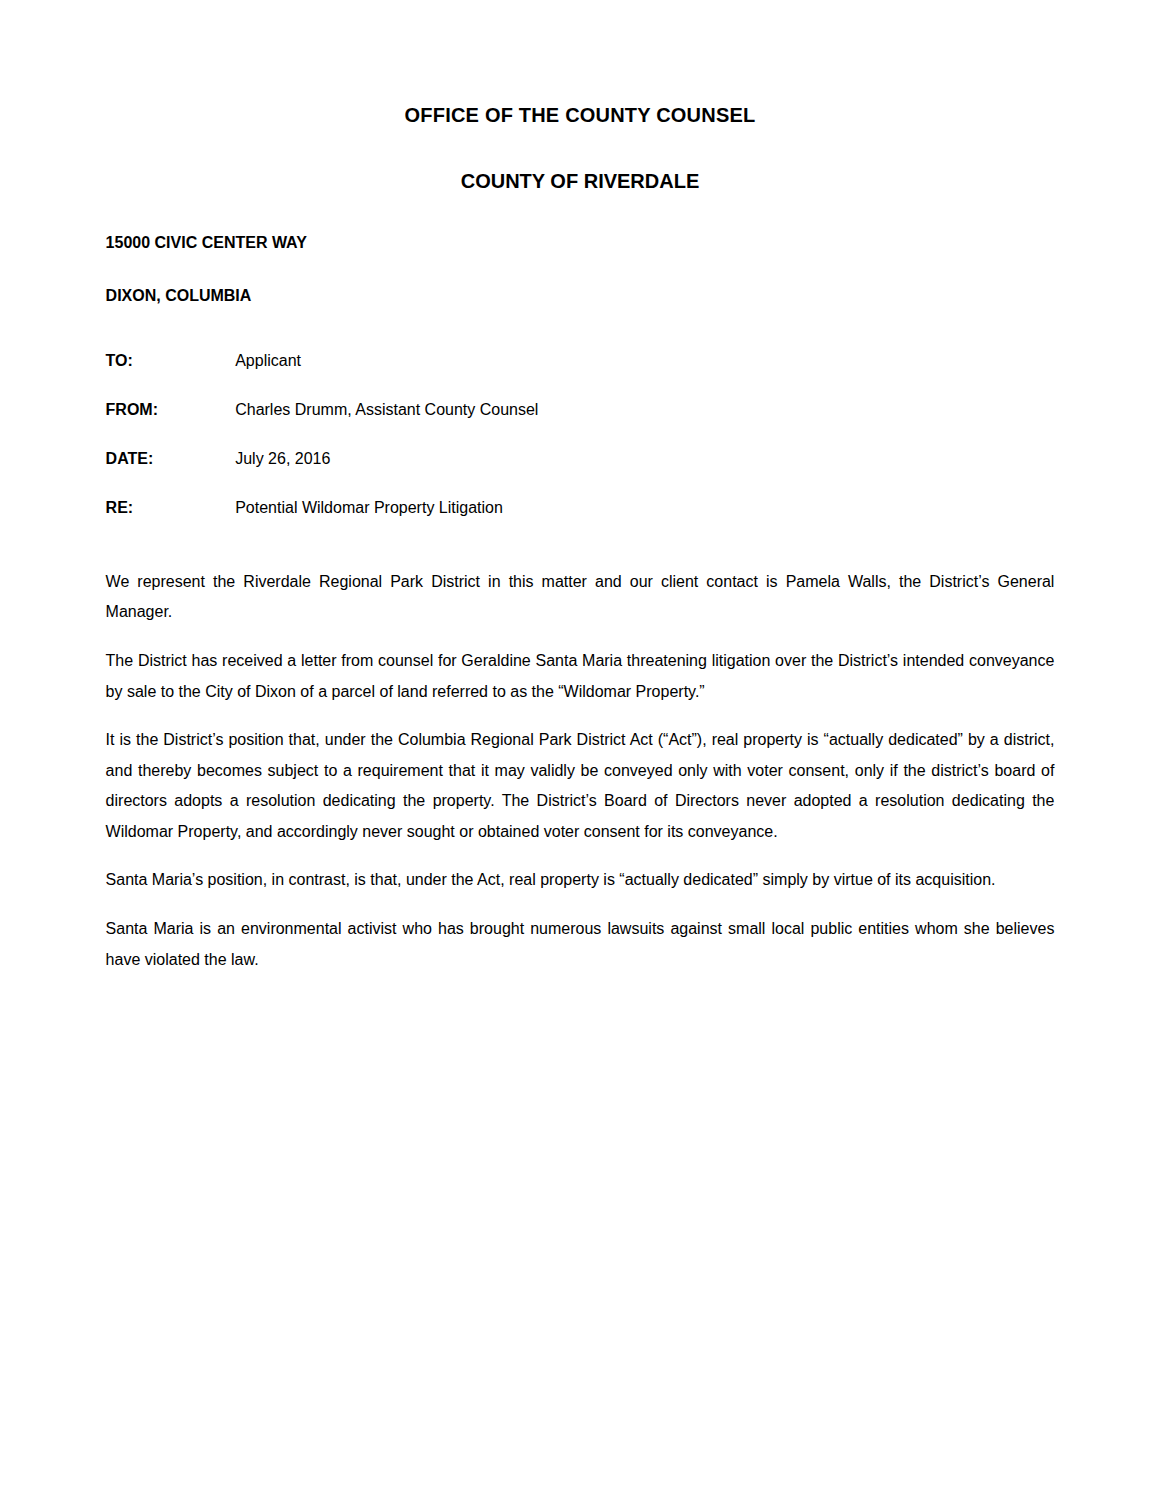OFFICE OF THE COUNTY COUNSEL
COUNTY OF RIVERDALE
15000 CIVIC CENTER WAY
DIXON, COLUMBIA
| TO: | Applicant |
| FROM: | Charles Drumm, Assistant County Counsel |
| DATE: | July 26, 2016 |
| RE: | Potential Wildomar Property Litigation |
We represent the Riverdale Regional Park District in this matter and our client contact is Pamela Walls, the District’s General Manager.
The District has received a letter from counsel for Geraldine Santa Maria threatening litigation over the District’s intended conveyance by sale to the City of Dixon of a parcel of land referred to as the “Wildomar Property.”
It is the District’s position that, under the Columbia Regional Park District Act (“Act”), real property is “actually dedicated” by a district, and thereby becomes subject to a requirement that it may validly be conveyed only with voter consent, only if the district’s board of directors adopts a resolution dedicating the property. The District’s Board of Directors never adopted a resolution dedicating the Wildomar Property, and accordingly never sought or obtained voter consent for its conveyance.
Santa Maria’s position, in contrast, is that, under the Act, real property is “actually dedicated” simply by virtue of its acquisition.
Santa Maria is an environmental activist who has brought numerous lawsuits against small local public entities whom she believes have violated the law.